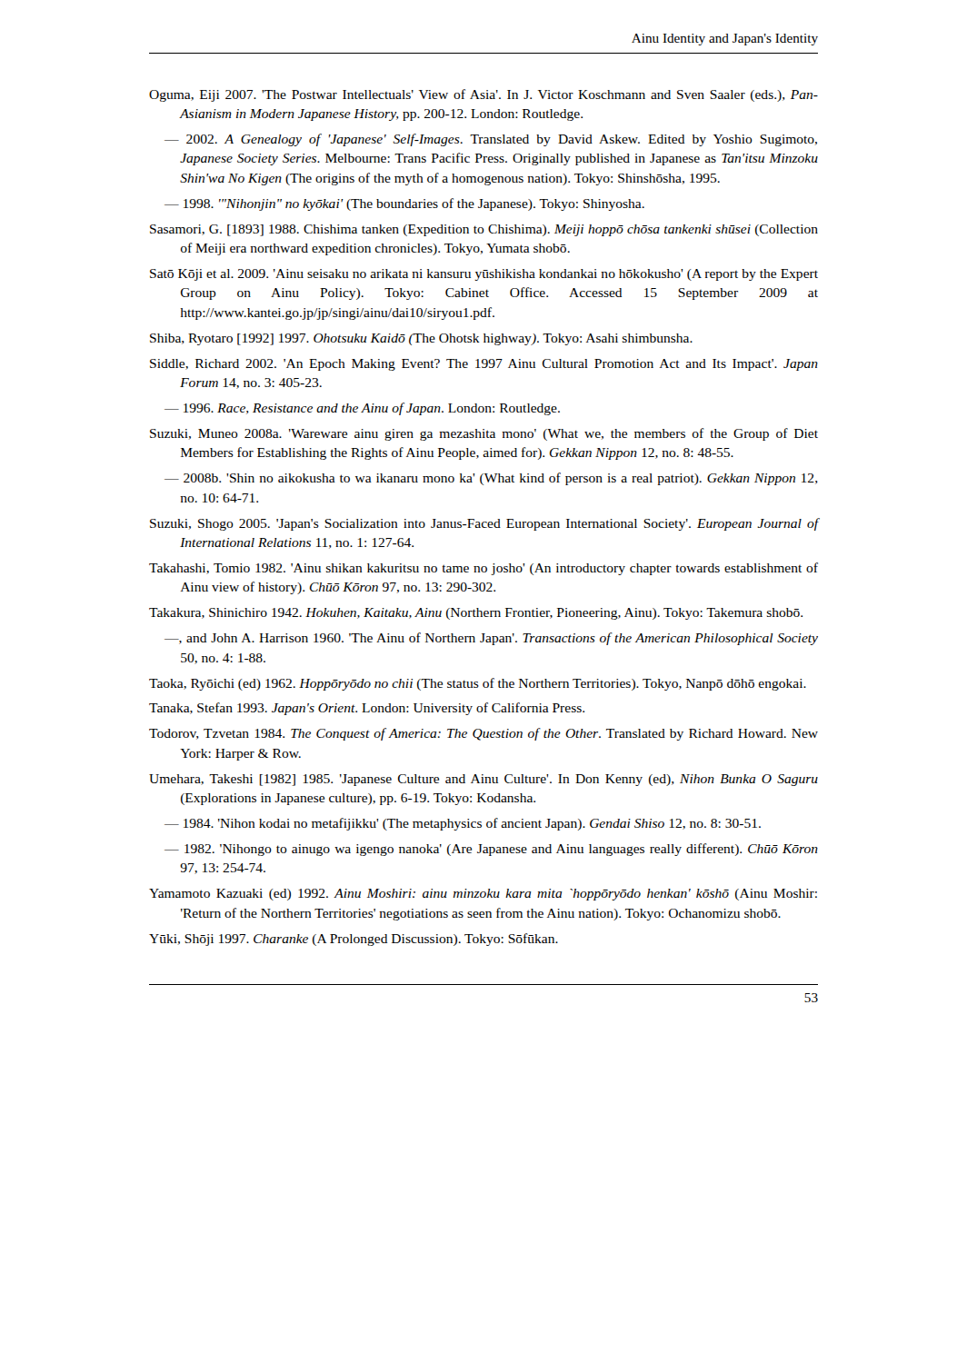Ainu Identity and Japan's Identity
Oguma, Eiji 2007. 'The Postwar Intellectuals' View of Asia'. In J. Victor Koschmann and Sven Saaler (eds.), Pan-Asianism in Modern Japanese History, pp. 200-12. London: Routledge.
— 2002. A Genealogy of 'Japanese' Self-Images. Translated by David Askew. Edited by Yoshio Sugimoto, Japanese Society Series. Melbourne: Trans Pacific Press. Originally published in Japanese as Tan'itsu Minzoku Shin'wa No Kigen (The origins of the myth of a homogenous nation). Tokyo: Shinshōsha, 1995.
— 1998. '"Nihonjin" no kyōkai' (The boundaries of the Japanese). Tokyo: Shinyosha.
Sasamori, G. [1893] 1988. Chishima tanken (Expedition to Chishima). Meiji hoppō chōsa tankenki shūsei (Collection of Meiji era northward expedition chronicles). Tokyo, Yumata shobō.
Satō Kōji et al. 2009. 'Ainu seisaku no arikata ni kansuru yūshikisha kondankai no hōkokusho' (A report by the Expert Group on Ainu Policy). Tokyo: Cabinet Office. Accessed 15 September 2009 at http://www.kantei.go.jp/jp/singi/ainu/dai10/siryou1.pdf.
Shiba, Ryotaro [1992] 1997. Ohotsuku Kaidō (The Ohotsk highway). Tokyo: Asahi shimbunsha.
Siddle, Richard 2002. 'An Epoch Making Event? The 1997 Ainu Cultural Promotion Act and Its Impact'. Japan Forum 14, no. 3: 405-23.
— 1996. Race, Resistance and the Ainu of Japan. London: Routledge.
Suzuki, Muneo 2008a. 'Wareware ainu giren ga mezashita mono' (What we, the members of the Group of Diet Members for Establishing the Rights of Ainu People, aimed for). Gekkan Nippon 12, no. 8: 48-55.
— 2008b. 'Shin no aikokusha to wa ikanaru mono ka' (What kind of person is a real patriot). Gekkan Nippon 12, no. 10: 64-71.
Suzuki, Shogo 2005. 'Japan's Socialization into Janus-Faced European International Society'. European Journal of International Relations 11, no. 1: 127-64.
Takahashi, Tomio 1982. 'Ainu shikan kakuritsu no tame no josho' (An introductory chapter towards establishment of Ainu view of history). Chūō Kōron 97, no. 13: 290-302.
Takakura, Shinichiro 1942. Hokuhen, Kaitaku, Ainu (Northern Frontier, Pioneering, Ainu). Tokyo: Takemura shobō.
—, and John A. Harrison 1960. 'The Ainu of Northern Japan'. Transactions of the American Philosophical Society 50, no. 4: 1-88.
Taoka, Ryōichi (ed) 1962. Hoppōryōdo no chii (The status of the Northern Territories). Tokyo, Nanpō dōhō engokai.
Tanaka, Stefan 1993. Japan's Orient. London: University of California Press.
Todorov, Tzvetan 1984. The Conquest of America: The Question of the Other. Translated by Richard Howard. New York: Harper & Row.
Umehara, Takeshi [1982] 1985. 'Japanese Culture and Ainu Culture'. In Don Kenny (ed), Nihon Bunka O Saguru (Explorations in Japanese culture), pp. 6-19. Tokyo: Kodansha.
— 1984. 'Nihon kodai no metafijikku' (The metaphysics of ancient Japan). Gendai Shiso 12, no. 8: 30-51.
— 1982. 'Nihongo to ainugo wa igengo nanoka' (Are Japanese and Ainu languages really different). Chūō Kōron 97, 13: 254-74.
Yamamoto Kazuaki (ed) 1992. Ainu Moshiri: ainu minzoku kara mita `hoppōryōdo henkan' kōshō (Ainu Moshir: 'Return of the Northern Territories' negotiations as seen from the Ainu nation). Tokyo: Ochanomizu shobō.
Yūki, Shōji 1997. Charanke (A Prolonged Discussion). Tokyo: Sōfūkan.
53